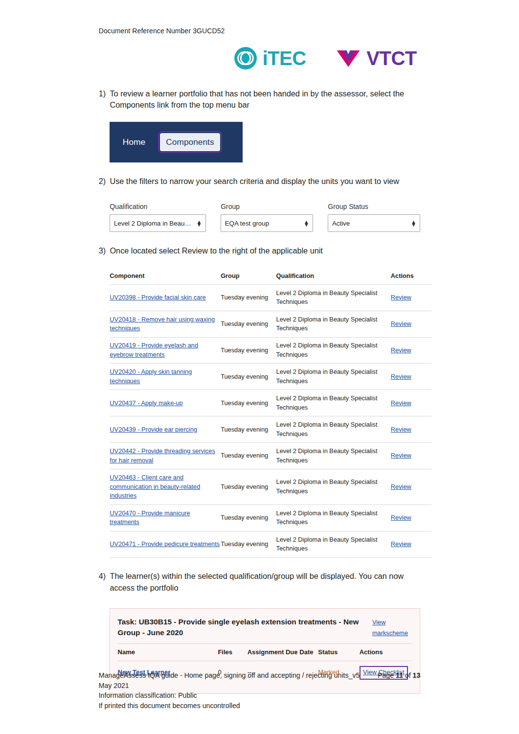Document Reference Number 3GUCD52
i TEC
VTCT
1) To review a learner portfolio that has not been handed in by the assessor, select the Components link from the top menu bar
Home Components
2) Use the filters to narrow your search criteria and display the units you want to view
Qualification
Level 2 Diploma in Beauty Specialist Techniques ▲
▼
Group
EQA test group ▲
▼
Group Status
Active ▲
▼
3) Once located select Review to the right of the applicable unit
| Component | Group | Qualification | Actions |
| --- | --- | --- | --- |
| UV20398 - Provide facial skin care | Tuesday evening | Level 2 Diploma in Beauty Specialist Techniques | Review |
| UV20418 - Remove hair using waxing techniques | Tuesday evening | Level 2 Diploma in Beauty Specialist Techniques | Review |
| UV20419 - Provide eyelash and eyebrow treatments | Tuesday evening | Level 2 Diploma in Beauty Specialist Techniques | Review |
| UV20420 - Apply skin tanning techniques | Tuesday evening | Level 2 Diploma in Beauty Specialist Techniques | Review |
| UV20437 - Apply make-up | Tuesday evening | Level 2 Diploma in Beauty Specialist Techniques | Review |
| UV20439 - Provide ear piercing | Tuesday evening | Level 2 Diploma in Beauty Specialist Techniques | Review |
| UV20442 - Provide threading services for hair removal | Tuesday evening | Level 2 Diploma in Beauty Specialist Techniques | Review |
| UV20463 - Client care and communication in beauty-related industries | Tuesday evening | Level 2 Diploma in Beauty Specialist Techniques | Review |
| UV20470 - Provide manicure treatments | Tuesday evening | Level 2 Diploma in Beauty Specialist Techniques | Review |
| UV20471 - Provide pedicure treatments | Tuesday evening | Level 2 Diploma in Beauty Specialist Techniques | Review |
4) The learner(s) within the selected qualification/group will be displayed. You can now access the portfolio
Task: UB30B15 - Provide single eyelash extension treatments - New Group - June 2020
View markscheme
| Name | Files | Assignment Due Date | Status | Actions |
| --- | --- | --- | --- | --- |
| New Test Learner | 0 | -- | Marked | View Checklist |
ManageAssess IQA guide - Home page, signing off and accepting / rejecting units_v5 May 2021
Information classification: Public
If printed this document becomes uncontrolled
Page 11 of 13